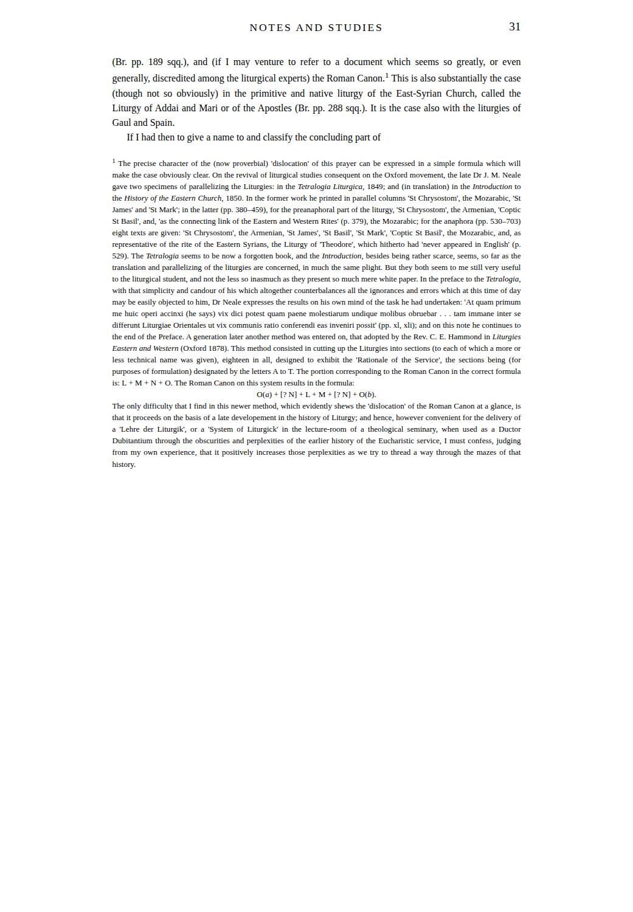Notes and Studies
31
(Br. pp. 189 sqq.), and (if I may venture to refer to a document which seems so greatly, or even generally, discredited among the liturgical experts) the Roman Canon.1 This is also substantially the case (though not so obviously) in the primitive and native liturgy of the East-Syrian Church, called the Liturgy of Addai and Mari or of the Apostles (Br. pp. 288 sqq.). It is the case also with the liturgies of Gaul and Spain.
If I had then to give a name to and classify the concluding part of
1 The precise character of the (now proverbial) 'dislocation' of this prayer can be expressed in a simple formula which will make the case obviously clear. On the revival of liturgical studies consequent on the Oxford movement, the late Dr J. M. Neale gave two specimens of parallelizing the Liturgies: in the Tetralogia Liturgica, 1849; and (in translation) in the Introduction to the History of the Eastern Church, 1850. In the former work he printed in parallel columns 'St Chrysostom', the Mozarabic, 'St James' and 'St Mark'; in the latter (pp. 380–459), for the preanaphoral part of the liturgy, 'St Chrysostom', the Armenian, 'Coptic St Basil', and, 'as the connecting link of the Eastern and Western Rites' (p. 379), the Mozarabic; for the anaphora (pp. 530–703) eight texts are given: 'St Chrysostom', the Armenian, 'St James', 'St Basil', 'St Mark', 'Coptic St Basil', the Mozarabic, and, as representative of the rite of the Eastern Syrians, the Liturgy of 'Theodore', which hitherto had 'never appeared in English' (p. 529). The Tetralogia seems to be now a forgotten book, and the Introduction, besides being rather scarce, seems, so far as the translation and parallelizing of the liturgies are concerned, in much the same plight. But they both seem to me still very useful to the liturgical student, and not the less so inasmuch as they present so much mere white paper. In the preface to the Tetralogia, with that simplicity and candour of his which altogether counterbalances all the ignorances and errors which at this time of day may be easily objected to him, Dr Neale expresses the results on his own mind of the task he had undertaken: 'At quam primum me huic operi accinxi (he says) vix dici potest quam paene molestiarum undique molibus obruebar . . . tam immane inter se differunt Liturgiae Orientales ut vix communis ratio conferendi eas inveniri possit' (pp. xl, xli); and on this note he continues to the end of the Preface. A generation later another method was entered on, that adopted by the Rev. C. E. Hammond in Liturgies Eastern and Western (Oxford 1878). This method consisted in cutting up the Liturgies into sections (to each of which a more or less technical name was given), eighteen in all, designed to exhibit the 'Rationale of the Service', the sections being (for purposes of formulation) designated by the letters A to T. The portion corresponding to the Roman Canon in the correct formula is: L + M + N + O. The Roman Canon on this system results in the formula:
O(a) + [? N] + L + M + [? N] + O(b).
The only difficulty that I find in this newer method, which evidently shews the 'dislocation' of the Roman Canon at a glance, is that it proceeds on the basis of a late developement in the history of Liturgy; and hence, however convenient for the delivery of a 'Lehre der Liturgik', or a 'System of Liturgick' in the lecture-room of a theological seminary, when used as a Ductor Dubitantium through the obscurities and perplexities of the earlier history of the Eucharistic service, I must confess, judging from my own experience, that it positively increases those perplexities as we try to thread a way through the mazes of that history.